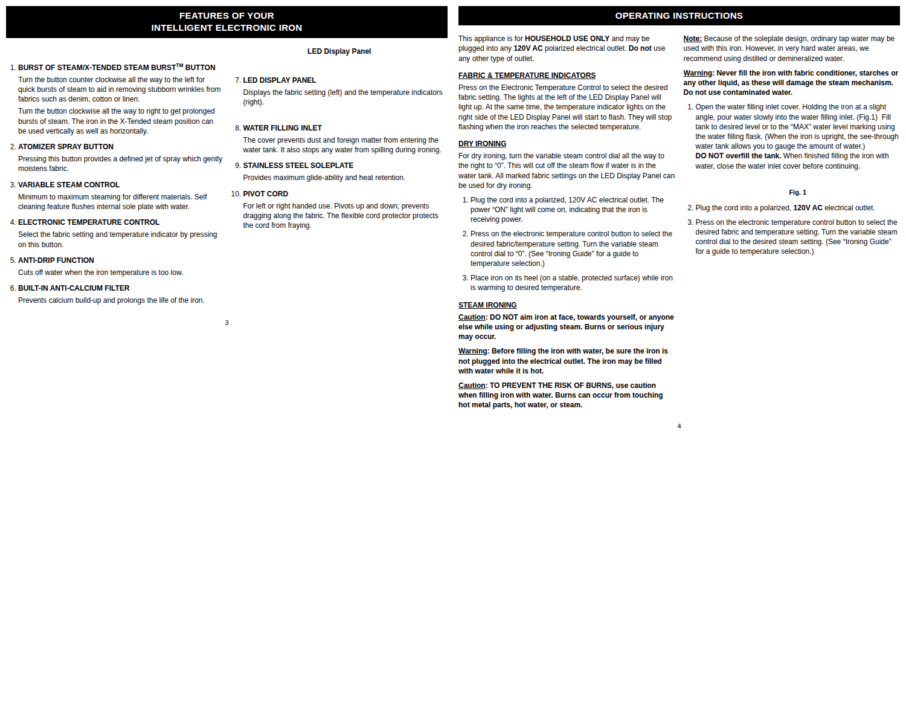FEATURES OF YOUR
INTELLIGENT ELECTRONIC IRON
Burst of Steam/X-Tended Steam BurstTM Button
Turn the button counter clockwise all the way to the left for quick bursts of steam to aid in removing stubborn wrinkles from fabrics such as denim, cotton or linen.
Turn the button clockwise all the way to right to get prolonged bursts of steam. The iron in the X-Tended steam position can be used vertically as well as horizontally.
Atomizer Spray Button
Pressing this button provides a defined jet of spray which gently moistens fabric.
Variable Steam Control
Minimum to maximum steaming for different materials. Self cleaning feature flushes internal sole plate with water.
Electronic Temperature Control
Select the fabric setting and temperature indicator by pressing on this button.
Anti-Drip Function
Cuts off water when the iron temperature is too low.
Built-In Anti-Calcium Filter
Prevents calcium build-up and prolongs the life of the iron.
LED Display Panel
LED Display Panel
Displays the fabric setting (left) and the temperature indicators (right).
Water Filling Inlet
The cover prevents dust and foreign matter from entering the water tank. It also stops any water from spilling during ironing.
Stainless Steel Soleplate
Provides maximum glide-ability and heat retention.
Pivot Cord
For left or right handed use. Pivots up and down; prevents dragging along the fabric. The flexible cord protector protects the cord from fraying.
3
OPERATING INSTRUCTIONS
This appliance is for HOUSEHOLD USE ONLY and may be plugged into any 120V AC polarized electrical outlet. Do not use any other type of outlet.
Fabric & Temperature Indicators
Press on the Electronic Temperature Control to select the desired fabric setting. The lights at the left of the LED Display Panel will light up. At the same time, the temperature indicator lights on the right side of the LED Display Panel will start to flash. They will stop flashing when the iron reaches the selected temperature.
Dry Ironing
For dry ironing, turn the variable steam control dial all the way to the right to “0”. This will cut off the steam flow if water is in the water tank. All marked fabric settings on the LED Display Panel can be used for dry ironing.
Plug the cord into a polarized, 120V AC electrical outlet. The power “ON” light will come on, indicating that the iron is receiving power.
Press on the electronic temperature control button to select the desired fabric/temperature setting. Turn the variable steam control dial to “0”. (See “Ironing Guide” for a guide to temperature selection.)
Place iron on its heel (on a stable, protected surface) while iron is warming to desired temperature.
Steam Ironing
Caution: DO NOT aim iron at face, towards yourself, or anyone else while using or adjusting steam. Burns or serious injury may occur.
Warning: Before filling the iron with water, be sure the iron is not plugged into the electrical outlet. The iron may be filled with water while it is hot.
Caution: TO PREVENT THE RISK OF BURNS, use caution when filling iron with water. Burns can occur from touching hot metal parts, hot water, or steam.
Note: Because of the soleplate design, ordinary tap water may be used with this iron. However, in very hard water areas, we recommend using distilled or demineralized water.
Warning: Never fill the iron with fabric conditioner, starches or any other liquid, as these will damage the steam mechanism. Do not use contaminated water.
Open the water filling inlet cover. Holding the iron at a slight angle, pour water slowly into the water filling inlet. (Fig.1) Fill tank to desired level or to the “MAX” water level marking using the water filling flask. (When the iron is upright, the see-through water tank allows you to gauge the amount of water.)
DO NOT overfill the tank. When finished filling the iron with water, close the water inlet cover before continuing.
Fig. 1
Plug the cord into a polarized, 120V AC electrical outlet.
Press on the electronic temperature control button to select the desired fabric and temperature setting. Turn the variable steam control dial to the desired steam setting. (See “Ironing Guide” for a guide to temperature selection.)
4